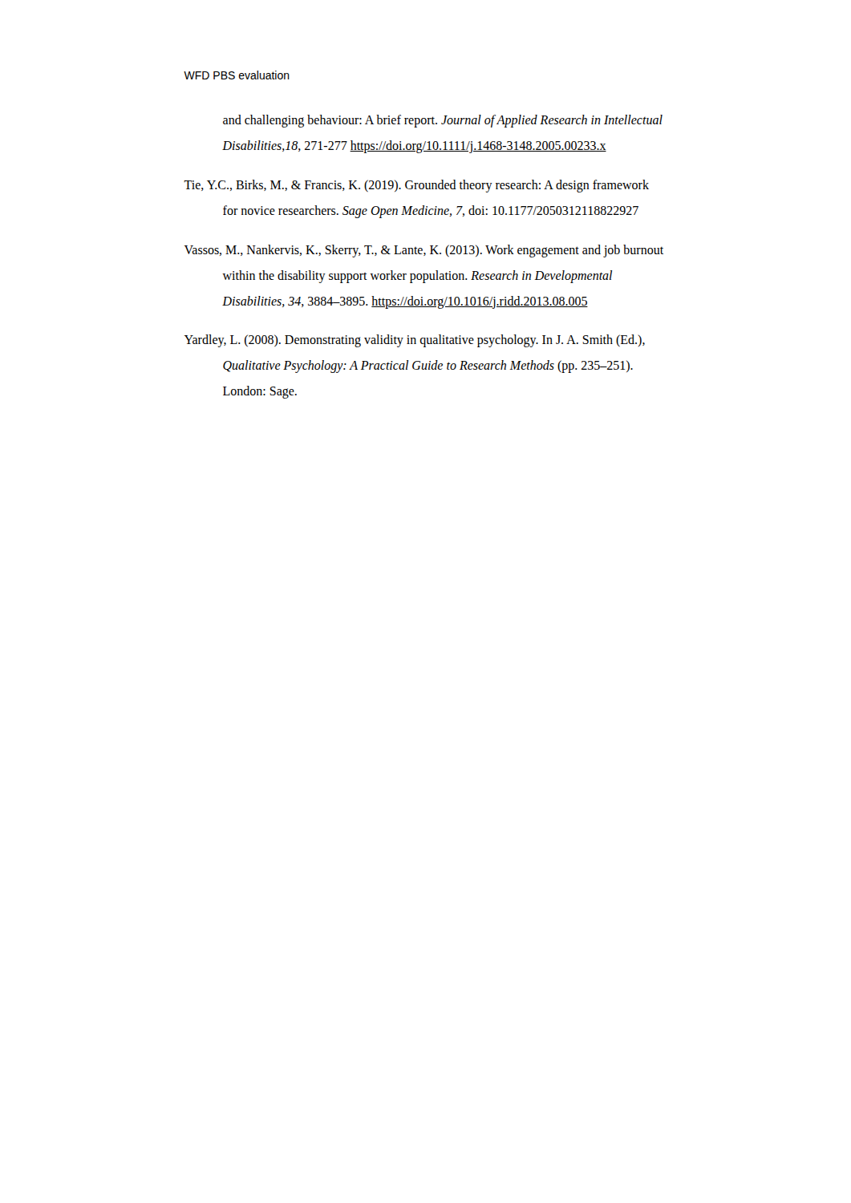WFD PBS evaluation
and challenging behaviour: A brief report. Journal of Applied Research in Intellectual Disabilities,18, 271-277 https://doi.org/10.1111/j.1468-3148.2005.00233.x
Tie, Y.C., Birks, M., & Francis, K. (2019). Grounded theory research: A design framework for novice researchers. Sage Open Medicine, 7, doi: 10.1177/2050312118822927
Vassos, M., Nankervis, K., Skerry, T., & Lante, K. (2013). Work engagement and job burnout within the disability support worker population. Research in Developmental Disabilities, 34, 3884–3895. https://doi.org/10.1016/j.ridd.2013.08.005
Yardley, L. (2008). Demonstrating validity in qualitative psychology. In J. A. Smith (Ed.), Qualitative Psychology: A Practical Guide to Research Methods (pp. 235–251). London: Sage.